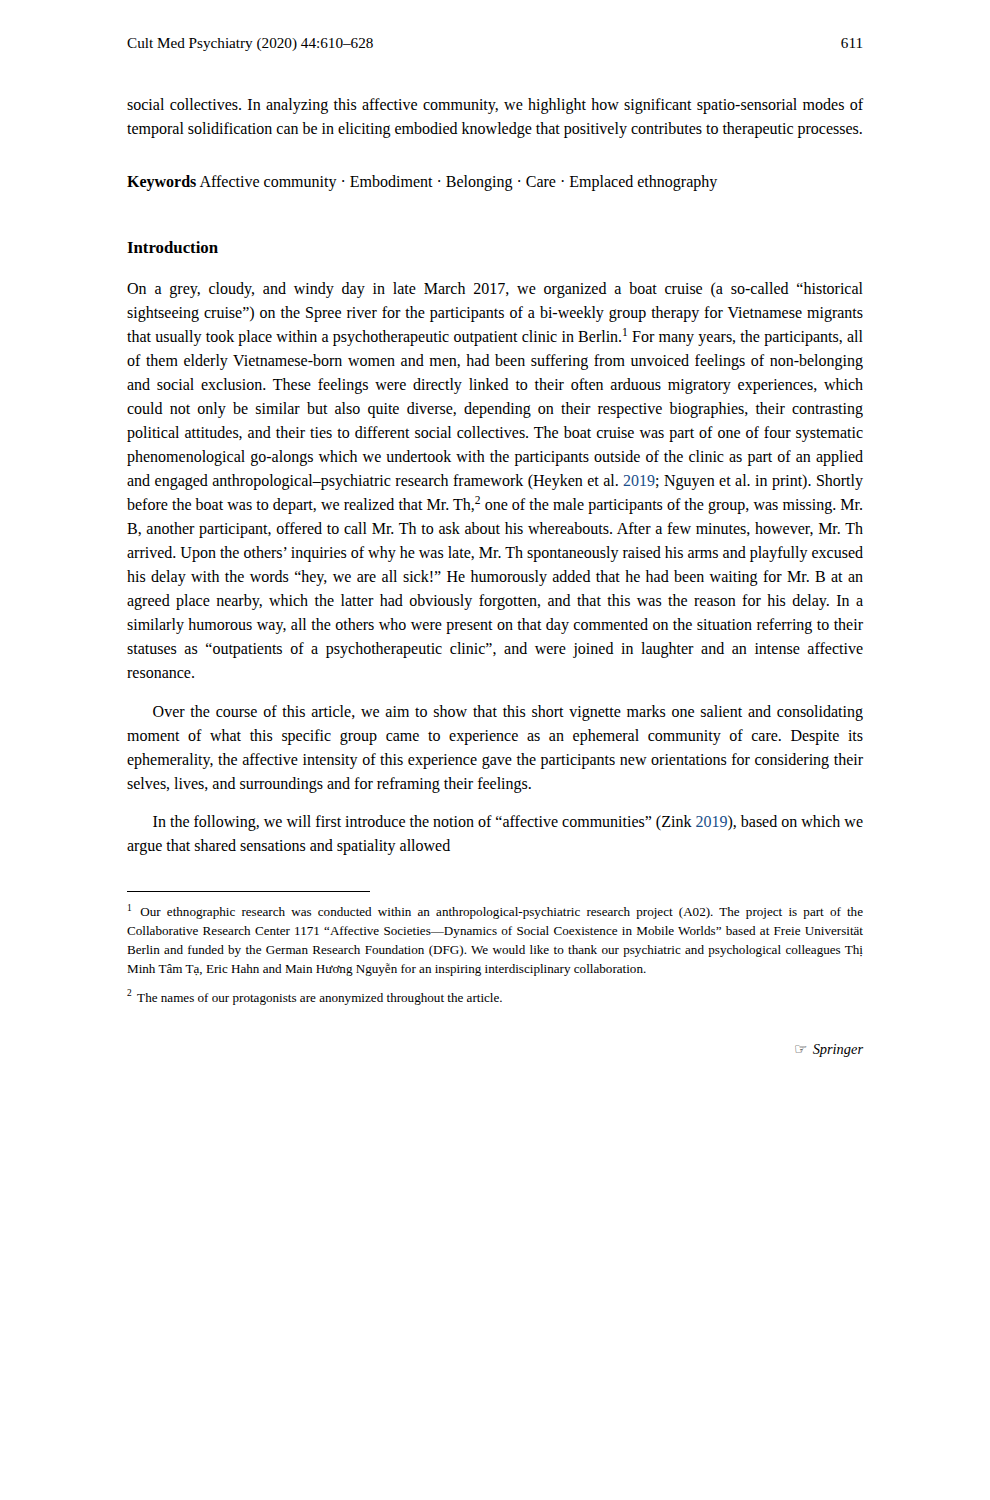Cult Med Psychiatry (2020) 44:610–628 611
social collectives. In analyzing this affective community, we highlight how significant spatio-sensorial modes of temporal solidification can be in eliciting embodied knowledge that positively contributes to therapeutic processes.
Keywords Affective community · Embodiment · Belonging · Care · Emplaced ethnography
Introduction
On a grey, cloudy, and windy day in late March 2017, we organized a boat cruise (a so-called “historical sightseeing cruise”) on the Spree river for the participants of a bi-weekly group therapy for Vietnamese migrants that usually took place within a psychotherapeutic outpatient clinic in Berlin.1 For many years, the participants, all of them elderly Vietnamese-born women and men, had been suffering from unvoiced feelings of non-belonging and social exclusion. These feelings were directly linked to their often arduous migratory experiences, which could not only be similar but also quite diverse, depending on their respective biographies, their contrasting political attitudes, and their ties to different social collectives. The boat cruise was part of one of four systematic phenomenological go-alongs which we undertook with the participants outside of the clinic as part of an applied and engaged anthropological–psychiatric research framework (Heyken et al. 2019; Nguyen et al. in print). Shortly before the boat was to depart, we realized that Mr. Th,2 one of the male participants of the group, was missing. Mr. B, another participant, offered to call Mr. Th to ask about his whereabouts. After a few minutes, however, Mr. Th arrived. Upon the others’ inquiries of why he was late, Mr. Th spontaneously raised his arms and playfully excused his delay with the words “hey, we are all sick!” He humorously added that he had been waiting for Mr. B at an agreed place nearby, which the latter had obviously forgotten, and that this was the reason for his delay. In a similarly humorous way, all the others who were present on that day commented on the situation referring to their statuses as “outpatients of a psychotherapeutic clinic”, and were joined in laughter and an intense affective resonance.
Over the course of this article, we aim to show that this short vignette marks one salient and consolidating moment of what this specific group came to experience as an ephemeral community of care. Despite its ephemerality, the affective intensity of this experience gave the participants new orientations for considering their selves, lives, and surroundings and for reframing their feelings.
In the following, we will first introduce the notion of “affective communities” (Zink 2019), based on which we argue that shared sensations and spatiality allowed
1 Our ethnographic research was conducted within an anthropological-psychiatric research project (A02). The project is part of the Collaborative Research Center 1171 “Affective Societies—Dynamics of Social Coexistence in Mobile Worlds” based at Freie Universität Berlin and funded by the German Research Foundation (DFG). We would like to thank our psychiatric and psychological colleagues Thị Minh Tâm Tạ, Eric Hahn and Main Hương Nguyễn for an inspiring interdisciplinary collaboration.
2 The names of our protagonists are anonymized throughout the article.
☞Springer